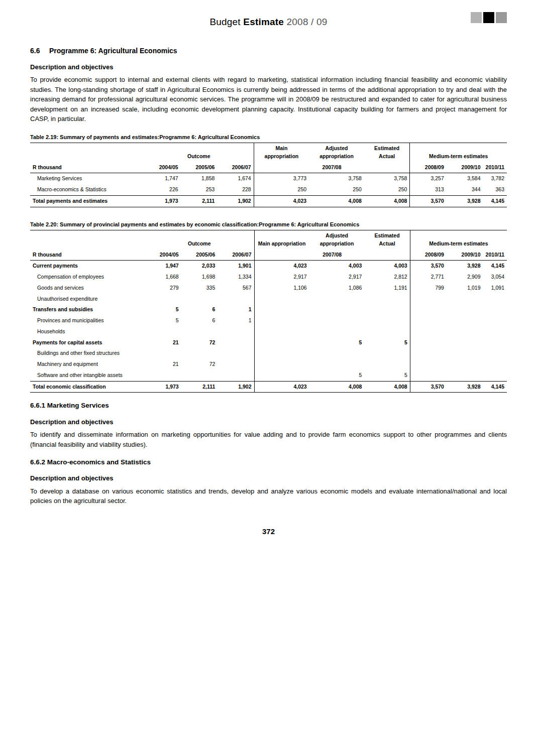Budget Estimate 2008 / 09
6.6 Programme 6: Agricultural Economics
Description and objectives
To provide economic support to internal and external clients with regard to marketing, statistical information including financial feasibility and economic viability studies. The long-standing shortage of staff in Agricultural Economics is currently being addressed in terms of the additional appropriation to try and deal with the increasing demand for professional agricultural economic services. The programme will in 2008/09 be restructured and expanded to cater for agricultural business development on an increased scale, including economic development planning capacity. Institutional capacity building for farmers and project management for CASP, in particular.
Table 2.19: Summary of payments and estimates:Programme 6: Agricultural Economics
| | Outcome | Main appropriation | Adjusted appropriation | Estimated Actual | Medium-term estimates |
| --- | --- | --- | --- | --- | --- |
| R thousand | 2004/05 | 2005/06 | 2006/07 | 2007/08 | 2008/09 | 2009/10 | 2010/11 |
| Marketing Services | 1,747 | 1,858 | 1,674 | 3,773 | 3,758 | 3,758 | 3,257 | 3,584 | 3,782 |
| Macro-economics & Statistics | 226 | 253 | 228 | 250 | 250 | 250 | 313 | 344 | 363 |
| Total payments and estimates | 1,973 | 2,111 | 1,902 | 4,023 | 4,008 | 4,008 | 3,570 | 3,928 | 4,145 |
Table 2.20: Summary of provincial payments and estimates by economic classification:Programme 6: Agricultural Economics
| | Outcome | Main appropriation | Adjusted appropriation | Estimated Actual | Medium-term estimates |
| --- | --- | --- | --- | --- | --- |
| R thousand | 2004/05 | 2005/06 | 2006/07 | 2007/08 | 2008/09 | 2009/10 | 2010/11 |
| Current payments | 1,947 | 2,033 | 1,901 | 4,023 | 4,003 | 4,003 | 3,570 | 3,928 | 4,145 |
| Compensation of employees | 1,668 | 1,698 | 1,334 | 2,917 | 2,917 | 2,812 | 2,771 | 2,909 | 3,054 |
| Goods and services | 279 | 335 | 567 | 1,106 | 1,086 | 1,191 | 799 | 1,019 | 1,091 |
| Unauthorised expenditure | | | | | | | | | |
| Transfers and subsidies | 5 | 6 | 1 | | | | | | |
| Provinces and municipalities | 5 | 6 | 1 | | | | | | |
| Households | | | | | | | | | |
| Payments for capital assets | 21 | 72 | | | 5 | 5 | | | |
| Buildings and other fixed structures | | | | | | | | | |
| Machinery and equipment | 21 | 72 | | | | | | | |
| Software and other intangible assets | | | | | 5 | 5 | | | |
| Total economic classification | 1,973 | 2,111 | 1,902 | 4,023 | 4,008 | 4,008 | 3,570 | 3,928 | 4,145 |
6.6.1 Marketing Services
Description and objectives
To identify and disseminate information on marketing opportunities for value adding and to provide farm economics support to other programmes and clients (financial feasibility and viability studies).
6.6.2 Macro-economics and Statistics
Description and objectives
To develop a database on various economic statistics and trends, develop and analyze various economic models and evaluate international/national and local policies on the agricultural sector.
372